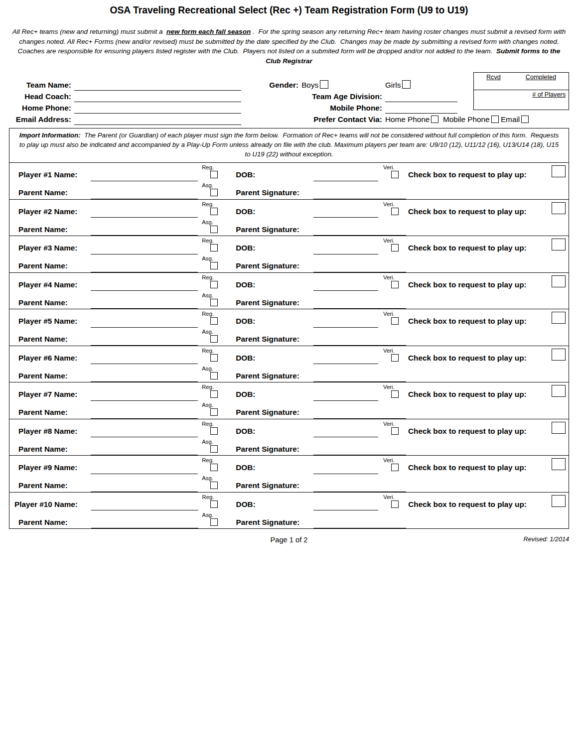OSA Traveling Recreational Select (Rec +) Team Registration Form (U9 to U19)
All Rec+ teams (new and returning) must submit a new form each fall season . For the spring season any returning Rec+ team having roster changes must submit a revised form with changes noted. All Rec+ Forms (new and/or revised) must be submitted by the date specified by the Club. Changes may be made by submitting a revised form with changes noted. Coaches are responsible for ensuring players listed register with the Club. Players not listed on a submited form will be dropped and/or not added to the team. Submit forms to the Club Registrar
Rcvd Completed
# of Players
| Team Name: | | | Gender: | Boys | Girls | |
| Head Coach: | | | Team Age Division: | | |
| Home Phone: | | | Mobile Phone: | | |
| Email Address: | | | Prefer Contact Via: | Home Phone Mobile Phone Email |
| Import Information: The Parent (or Guardian) of each player must sign the form below. Formation of Rec+ teams will not be considered without full completion of this form. Requests to play up must also be indicated and accompanied by a Play-Up Form unless already on file with the club. Maximum players per team are: U9/10 (12), U11/12 (16), U13/U14 (18), U15 to U19 (22) without exception. |
| / Player #1 Name: / / Reg. / DOB: / / Veri. / Check box to request to play up: / / / Parent Name: / / Asg. / Parent Signature: / / / |
| / Player #2 Name: / / Reg. / DOB: / / Veri. / Check box to request to play up: / / / Parent Name: / / Asg. / Parent Signature: / / / |
| / Player #3 Name: / / Reg. / DOB: / / Veri. / Check box to request to play up: / / / Parent Name: / / Asg. / Parent Signature: / / / |
| / Player #4 Name: / / Reg. / DOB: / / Veri. / Check box to request to play up: / / / Parent Name: / / Asg. / Parent Signature: / / / |
| / Player #5 Name: / / Reg. / DOB: / / Veri. / Check box to request to play up: / / / Parent Name: / / Asg. / Parent Signature: / / / |
| / Player #6 Name: / / Reg. / DOB: / / Veri. / Check box to request to play up: / / / Parent Name: / / Asg. / Parent Signature: / / / |
| / Player #7 Name: / / Reg. / DOB: / / Veri. / Check box to request to play up: / / / Parent Name: / / Asg. / Parent Signature: / / / |
| / Player #8 Name: / / Reg. / DOB: / / Veri. / Check box to request to play up: / / / Parent Name: / / Asg. / Parent Signature: / / / |
| / Player #9 Name: / / Reg. / DOB: / / Veri. / Check box to request to play up: / / / Parent Name: / / Asg. / Parent Signature: / / / |
| / Player #10 Name: / / Reg. / DOB: / / Veri. / Check box to request to play up: / / / Parent Name: / / Asg. / Parent Signature: / / / |
Page 1 of 2
Revised: 1/2014